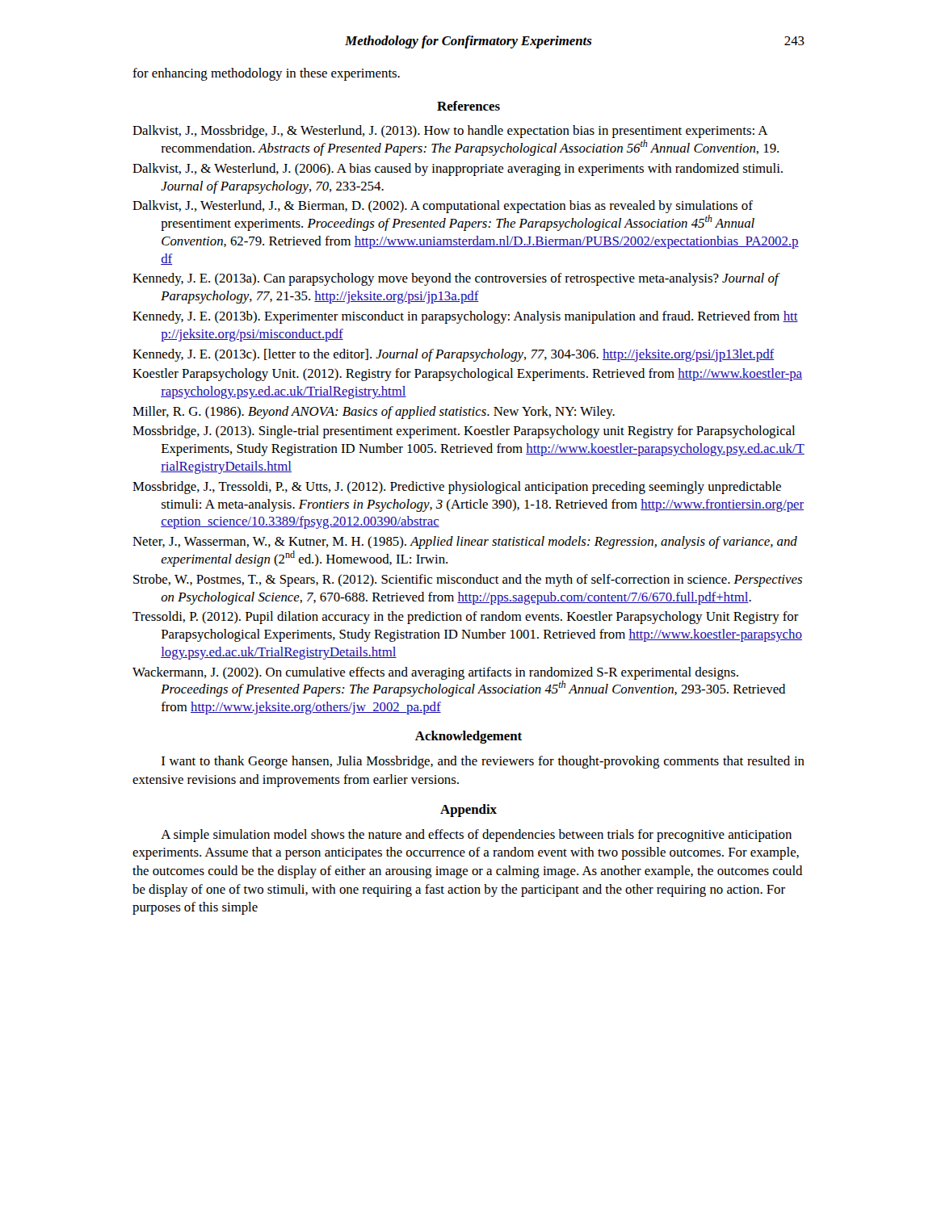Methodology for Confirmatory Experiments 243
for enhancing methodology in these experiments.
References
Dalkvist, J., Mossbridge, J., & Westerlund, J. (2013). How to handle expectation bias in presentiment experiments: A recommendation. Abstracts of Presented Papers: The Parapsychological Association 56th Annual Convention, 19.
Dalkvist, J., & Westerlund, J. (2006). A bias caused by inappropriate averaging in experiments with randomized stimuli. Journal of Parapsychology, 70, 233-254.
Dalkvist, J., Westerlund, J., & Bierman, D. (2002). A computational expectation bias as revealed by simulations of presentiment experiments. Proceedings of Presented Papers: The Parapsychological Association 45th Annual Convention, 62-79. Retrieved from http://www.uniamsterdam.nl/D.J.Bierman/PUBS/2002/expectationbias_PA2002.pdf
Kennedy, J. E. (2013a). Can parapsychology move beyond the controversies of retrospective meta-analysis? Journal of Parapsychology, 77, 21-35. http://jeksite.org/psi/jp13a.pdf
Kennedy, J. E. (2013b). Experimenter misconduct in parapsychology: Analysis manipulation and fraud. Retrieved from http://jeksite.org/psi/misconduct.pdf
Kennedy, J. E. (2013c). [letter to the editor]. Journal of Parapsychology, 77, 304-306. http://jeksite.org/psi/jp13let.pdf
Koestler Parapsychology Unit. (2012). Registry for Parapsychological Experiments. Retrieved from http://www.koestler-parapsychology.psy.ed.ac.uk/TrialRegistry.html
Miller, R. G. (1986). Beyond ANOVA: Basics of applied statistics. New York, NY: Wiley.
Mossbridge, J. (2013). Single-trial presentiment experiment. Koestler Parapsychology unit Registry for Parapsychological Experiments, Study Registration ID Number 1005. Retrieved from http://www.koestler-parapsychology.psy.ed.ac.uk/TrialRegistryDetails.html
Mossbridge, J., Tressoldi, P., & Utts, J. (2012). Predictive physiological anticipation preceding seemingly unpredictable stimuli: A meta-analysis. Frontiers in Psychology, 3 (Article 390), 1-18. Retrieved from http://www.frontiersin.org/perception_science/10.3389/fpsyg.2012.00390/abstrac
Neter, J., Wasserman, W., & Kutner, M. H. (1985). Applied linear statistical models: Regression, analysis of variance, and experimental design (2nd ed.). Homewood, IL: Irwin.
Strobe, W., Postmes, T., & Spears, R. (2012). Scientific misconduct and the myth of self-correction in science. Perspectives on Psychological Science, 7, 670-688. Retrieved from http://pps.sagepub.com/content/7/6/670.full.pdf+html.
Tressoldi, P. (2012). Pupil dilation accuracy in the prediction of random events. Koestler Parapsychology Unit Registry for Parapsychological Experiments, Study Registration ID Number 1001. Retrieved from http://www.koestler-parapsychology.psy.ed.ac.uk/TrialRegistryDetails.html
Wackermann, J. (2002). On cumulative effects and averaging artifacts in randomized S-R experimental designs. Proceedings of Presented Papers: The Parapsychological Association 45th Annual Convention, 293-305. Retrieved from http://www.jeksite.org/others/jw_2002_pa.pdf
Acknowledgement
I want to thank George hansen, Julia Mossbridge, and the reviewers for thought-provoking comments that resulted in extensive revisions and improvements from earlier versions.
Appendix
A simple simulation model shows the nature and effects of dependencies between trials for precognitive anticipation experiments. Assume that a person anticipates the occurrence of a random event with two possible outcomes. For example, the outcomes could be the display of either an arousing image or a calming image. As another example, the outcomes could be display of one of two stimuli, with one requiring a fast action by the participant and the other requiring no action. For purposes of this simple